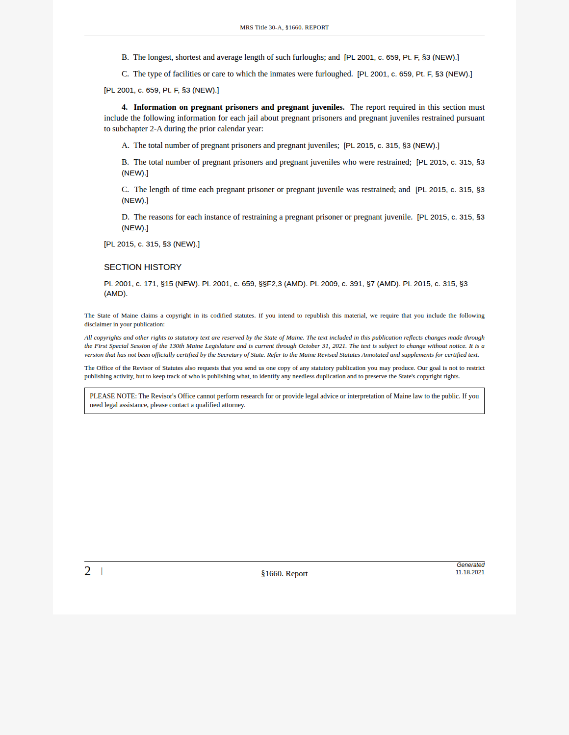MRS Title 30-A, §1660. REPORT
B. The longest, shortest and average length of such furloughs; and [PL 2001, c. 659, Pt. F, §3 (NEW).]
C. The type of facilities or care to which the inmates were furloughed. [PL 2001, c. 659, Pt. F, §3 (NEW).]
[PL 2001, c. 659, Pt. F, §3 (NEW).]
4. Information on pregnant prisoners and pregnant juveniles. The report required in this section must include the following information for each jail about pregnant prisoners and pregnant juveniles restrained pursuant to subchapter 2‑A during the prior calendar year:
A. The total number of pregnant prisoners and pregnant juveniles; [PL 2015, c. 315, §3 (NEW).]
B. The total number of pregnant prisoners and pregnant juveniles who were restrained; [PL 2015, c. 315, §3 (NEW).]
C. The length of time each pregnant prisoner or pregnant juvenile was restrained; and [PL 2015, c. 315, §3 (NEW).]
D. The reasons for each instance of restraining a pregnant prisoner or pregnant juvenile. [PL 2015, c. 315, §3 (NEW).]
[PL 2015, c. 315, §3 (NEW).]
SECTION HISTORY
PL 2001, c. 171, §15 (NEW). PL 2001, c. 659, §§F2,3 (AMD). PL 2009, c. 391, §7 (AMD). PL 2015, c. 315, §3 (AMD).
The State of Maine claims a copyright in its codified statutes. If you intend to republish this material, we require that you include the following disclaimer in your publication:
All copyrights and other rights to statutory text are reserved by the State of Maine. The text included in this publication reflects changes made through the First Special Session of the 130th Maine Legislature and is current through October 31, 2021. The text is subject to change without notice. It is a version that has not been officially certified by the Secretary of State. Refer to the Maine Revised Statutes Annotated and supplements for certified text.
The Office of the Revisor of Statutes also requests that you send us one copy of any statutory publication you may produce. Our goal is not to restrict publishing activity, but to keep track of who is publishing what, to identify any needless duplication and to preserve the State's copyright rights.
PLEASE NOTE: The Revisor's Office cannot perform research for or provide legal advice or interpretation of Maine law to the public. If you need legal assistance, please contact a qualified attorney.
2 |
§1660. Report
Generated
11.18.2021